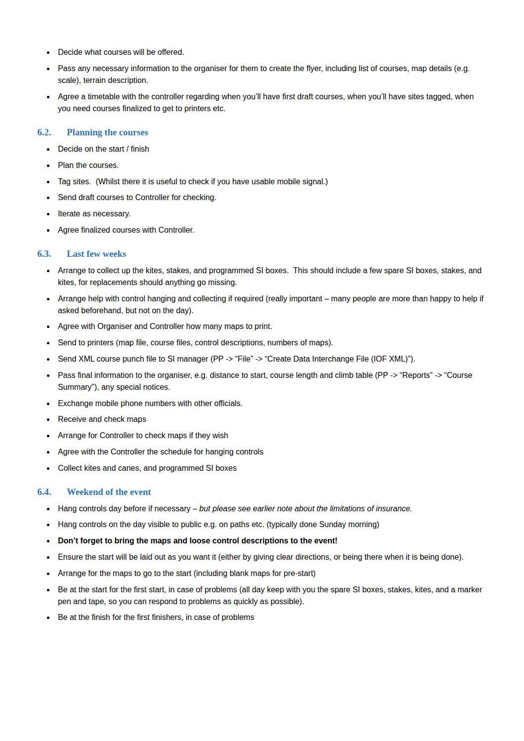Decide what courses will be offered.
Pass any necessary information to the organiser for them to create the flyer, including list of courses, map details (e.g. scale), terrain description.
Agree a timetable with the controller regarding when you’ll have first draft courses, when you’ll have sites tagged, when you need courses finalized to get to printers etc.
6.2. Planning the courses
Decide on the start / finish
Plan the courses.
Tag sites. (Whilst there it is useful to check if you have usable mobile signal.)
Send draft courses to Controller for checking.
Iterate as necessary.
Agree finalized courses with Controller.
6.3. Last few weeks
Arrange to collect up the kites, stakes, and programmed SI boxes. This should include a few spare SI boxes, stakes, and kites, for replacements should anything go missing.
Arrange help with control hanging and collecting if required (really important – many people are more than happy to help if asked beforehand, but not on the day).
Agree with Organiser and Controller how many maps to print.
Send to printers (map file, course files, control descriptions, numbers of maps).
Send XML course punch file to SI manager (PP -> “File” -> “Create Data Interchange File (IOF XML)”).
Pass final information to the organiser, e.g. distance to start, course length and climb table (PP -> “Reports” -> “Course Summary”), any special notices.
Exchange mobile phone numbers with other officials.
Receive and check maps
Arrange for Controller to check maps if they wish
Agree with the Controller the schedule for hanging controls
Collect kites and canes, and programmed SI boxes
6.4. Weekend of the event
Hang controls day before if necessary – but please see earlier note about the limitations of insurance.
Hang controls on the day visible to public e.g. on paths etc. (typically done Sunday morning)
Don’t forget to bring the maps and loose control descriptions to the event!
Ensure the start will be laid out as you want it (either by giving clear directions, or being there when it is being done).
Arrange for the maps to go to the start (including blank maps for pre-start)
Be at the start for the first start, in case of problems (all day keep with you the spare SI boxes, stakes, kites, and a marker pen and tape, so you can respond to problems as quickly as possible).
Be at the finish for the first finishers, in case of problems